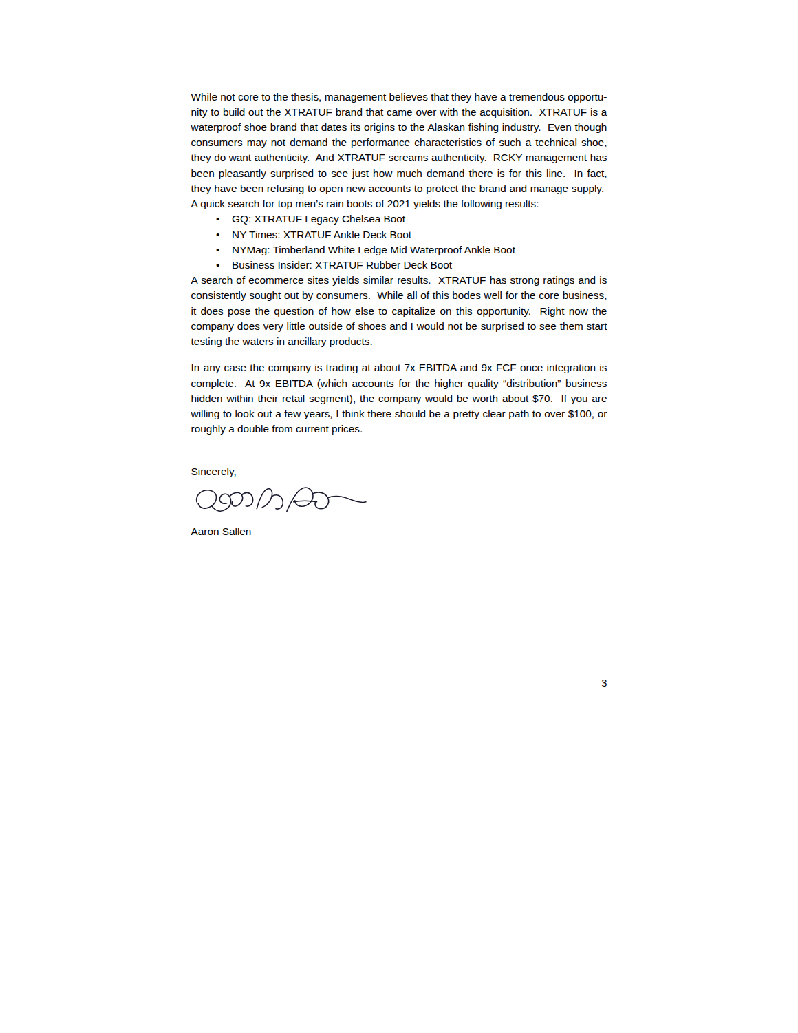While not core to the thesis, management believes that they have a tremendous opportunity to build out the XTRATUF brand that came over with the acquisition. XTRATUF is a waterproof shoe brand that dates its origins to the Alaskan fishing industry. Even though consumers may not demand the performance characteristics of such a technical shoe, they do want authenticity. And XTRATUF screams authenticity. RCKY management has been pleasantly surprised to see just how much demand there is for this line. In fact, they have been refusing to open new accounts to protect the brand and manage supply. A quick search for top men’s rain boots of 2021 yields the following results:
GQ: XTRATUF Legacy Chelsea Boot
NY Times: XTRATUF Ankle Deck Boot
NYMag: Timberland White Ledge Mid Waterproof Ankle Boot
Business Insider: XTRATUF Rubber Deck Boot
A search of ecommerce sites yields similar results. XTRATUF has strong ratings and is consistently sought out by consumers. While all of this bodes well for the core business, it does pose the question of how else to capitalize on this opportunity. Right now the company does very little outside of shoes and I would not be surprised to see them start testing the waters in ancillary products.
In any case the company is trading at about 7x EBITDA and 9x FCF once integration is complete. At 9x EBITDA (which accounts for the higher quality “distribution” business hidden within their retail segment), the company would be worth about $70. If you are willing to look out a few years, I think there should be a pretty clear path to over $100, or roughly a double from current prices.
Sincerely,
Aaron Sallen
3